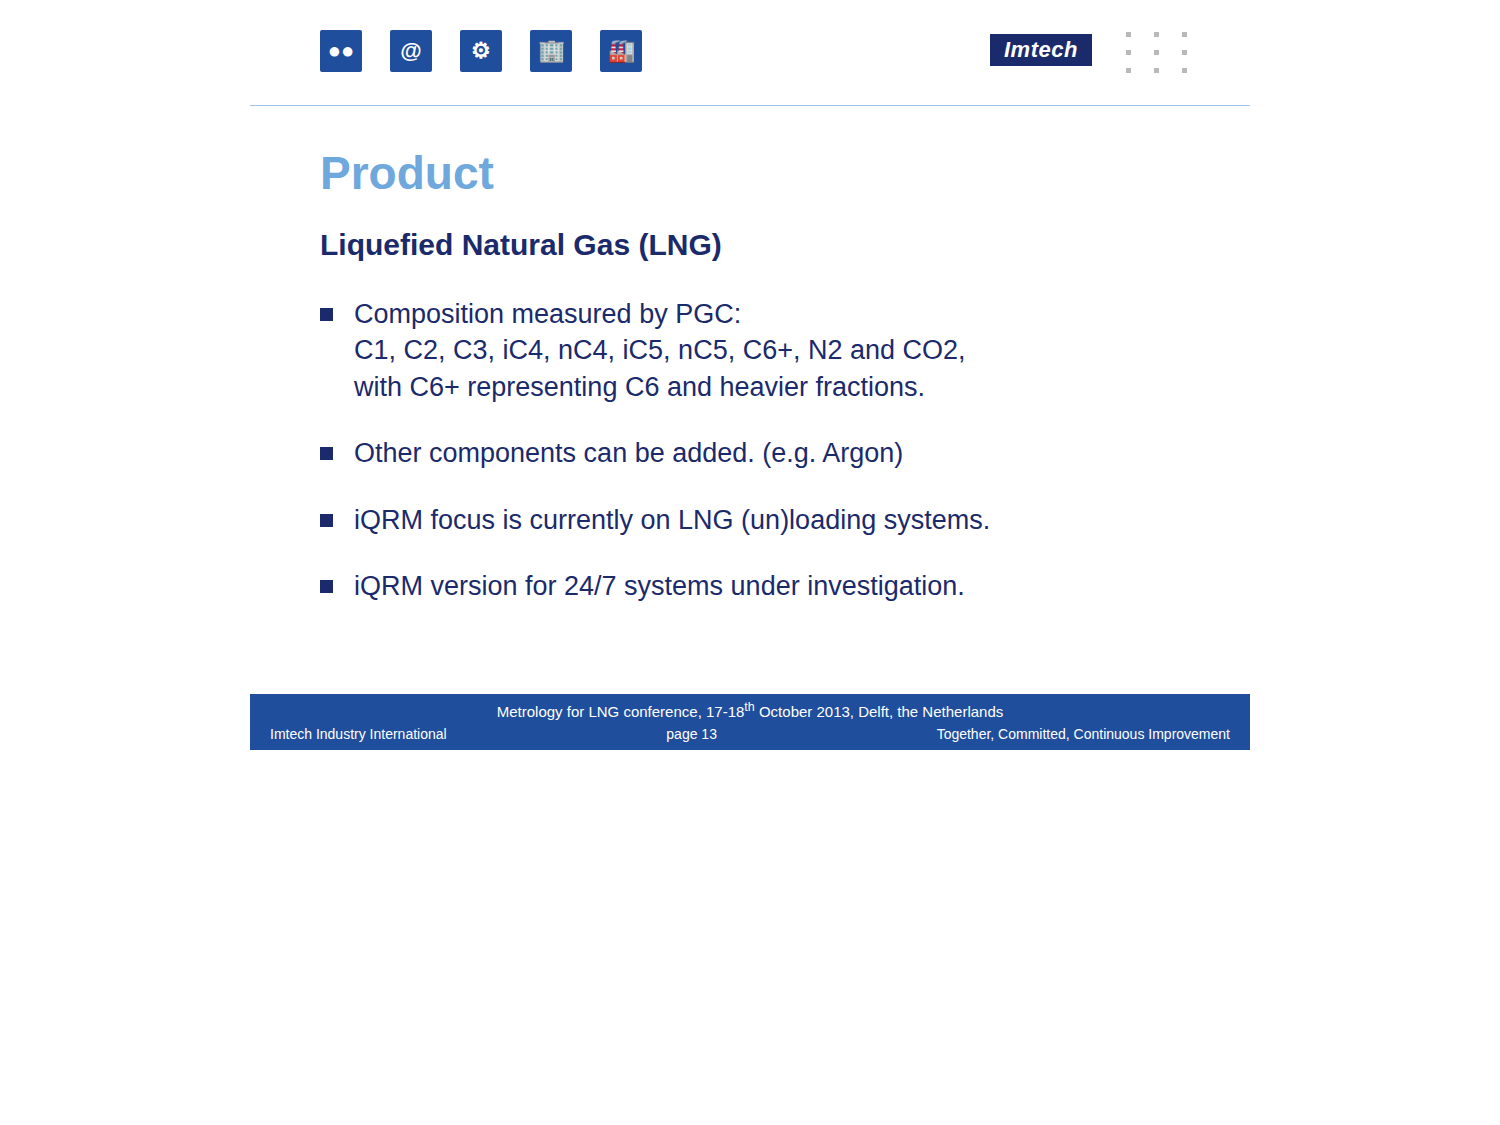●●
@
⚙
🏢
🏭
Imtech
Product
Liquefied Natural Gas (LNG)
Composition measured by PGC:
C1, C2, C3, iC4, nC4, iC5, nC5, C6+, N2 and CO2,
with C6+ representing C6 and heavier fractions.
Other components can be added. (e.g. Argon)
iQRM focus is currently on LNG (un)loading systems.
iQRM version for 24/7 systems under investigation.
Metrology for LNG conference, 17-18th October 2013, Delft, the Netherlands
Imtech Industry International
page 13
Together, Committed, Continuous Improvement